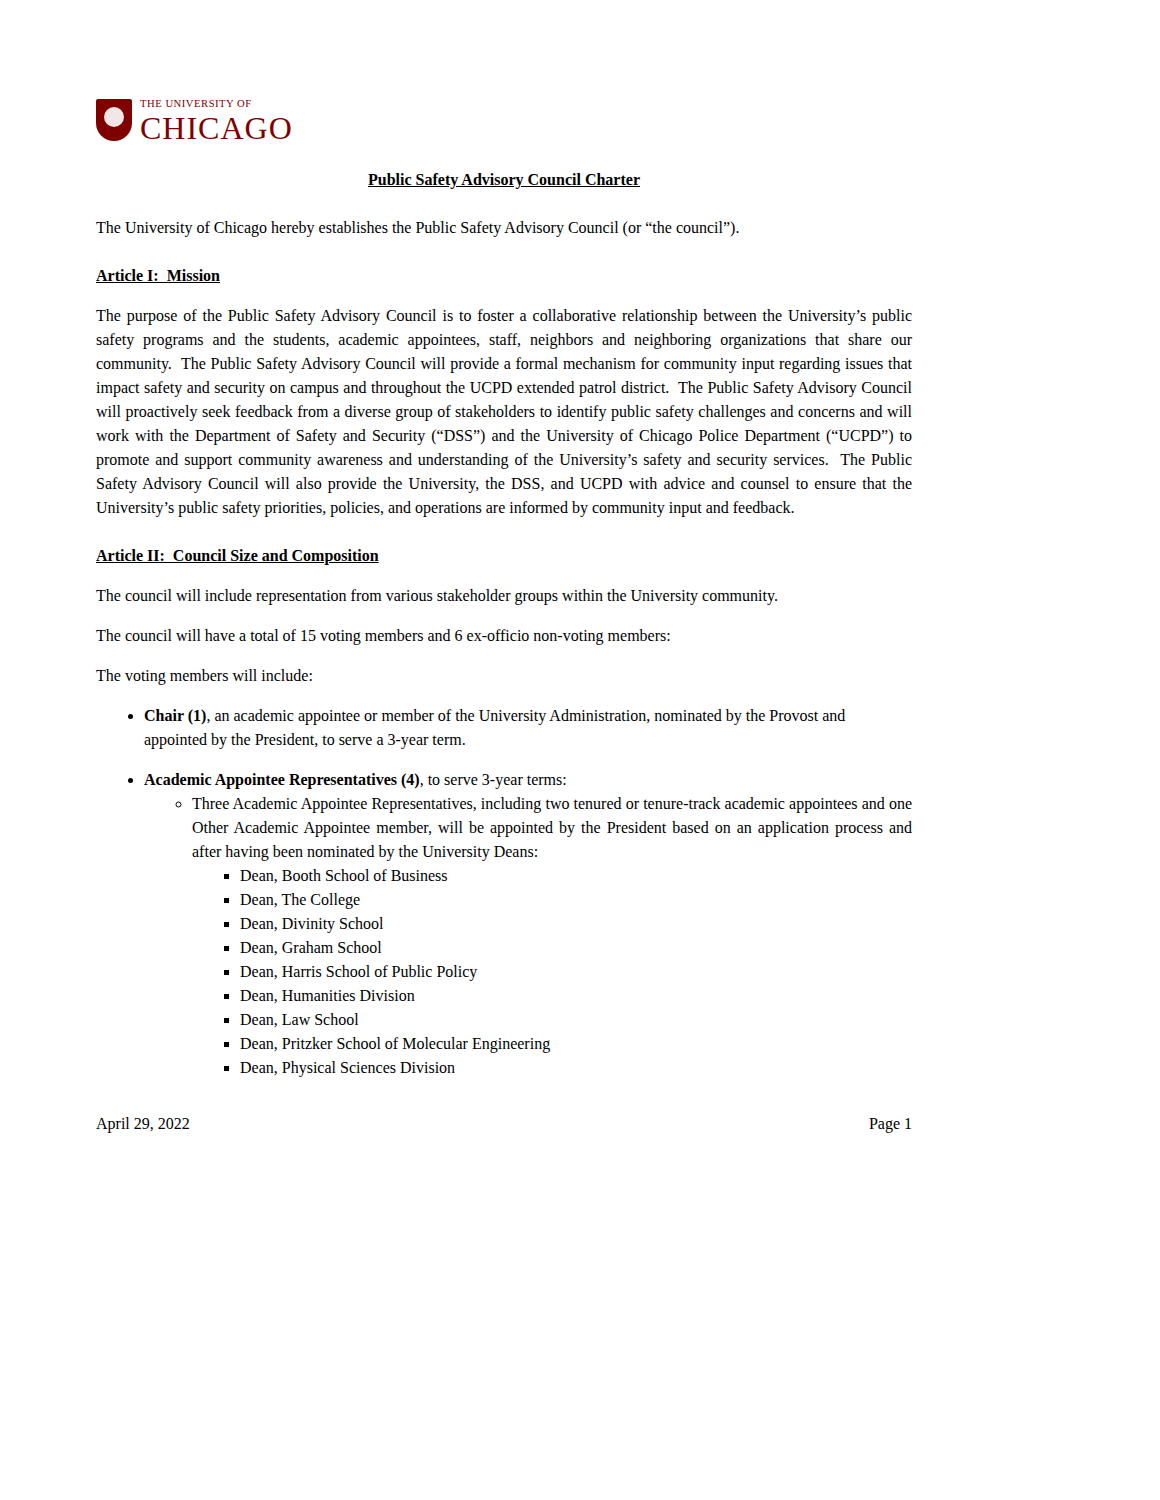THE UNIVERSITY OF CHICAGO
Public Safety Advisory Council Charter
The University of Chicago hereby establishes the Public Safety Advisory Council (or “the council”).
Article I: Mission
The purpose of the Public Safety Advisory Council is to foster a collaborative relationship between the University’s public safety programs and the students, academic appointees, staff, neighbors and neighboring organizations that share our community. The Public Safety Advisory Council will provide a formal mechanism for community input regarding issues that impact safety and security on campus and throughout the UCPD extended patrol district. The Public Safety Advisory Council will proactively seek feedback from a diverse group of stakeholders to identify public safety challenges and concerns and will work with the Department of Safety and Security (“DSS”) and the University of Chicago Police Department (“UCPD”) to promote and support community awareness and understanding of the University’s safety and security services. The Public Safety Advisory Council will also provide the University, the DSS, and UCPD with advice and counsel to ensure that the University’s public safety priorities, policies, and operations are informed by community input and feedback.
Article II: Council Size and Composition
The council will include representation from various stakeholder groups within the University community.
The council will have a total of 15 voting members and 6 ex-officio non-voting members:
The voting members will include:
Chair (1), an academic appointee or member of the University Administration, nominated by the Provost and appointed by the President, to serve a 3-year term.
Academic Appointee Representatives (4), to serve 3-year terms:
Three Academic Appointee Representatives, including two tenured or tenure-track academic appointees and one Other Academic Appointee member, will be appointed by the President based on an application process and after having been nominated by the University Deans:
Dean, Booth School of Business
Dean, The College
Dean, Divinity School
Dean, Graham School
Dean, Harris School of Public Policy
Dean, Humanities Division
Dean, Law School
Dean, Pritzker School of Molecular Engineering
Dean, Physical Sciences Division
April 29, 2022 Page 1